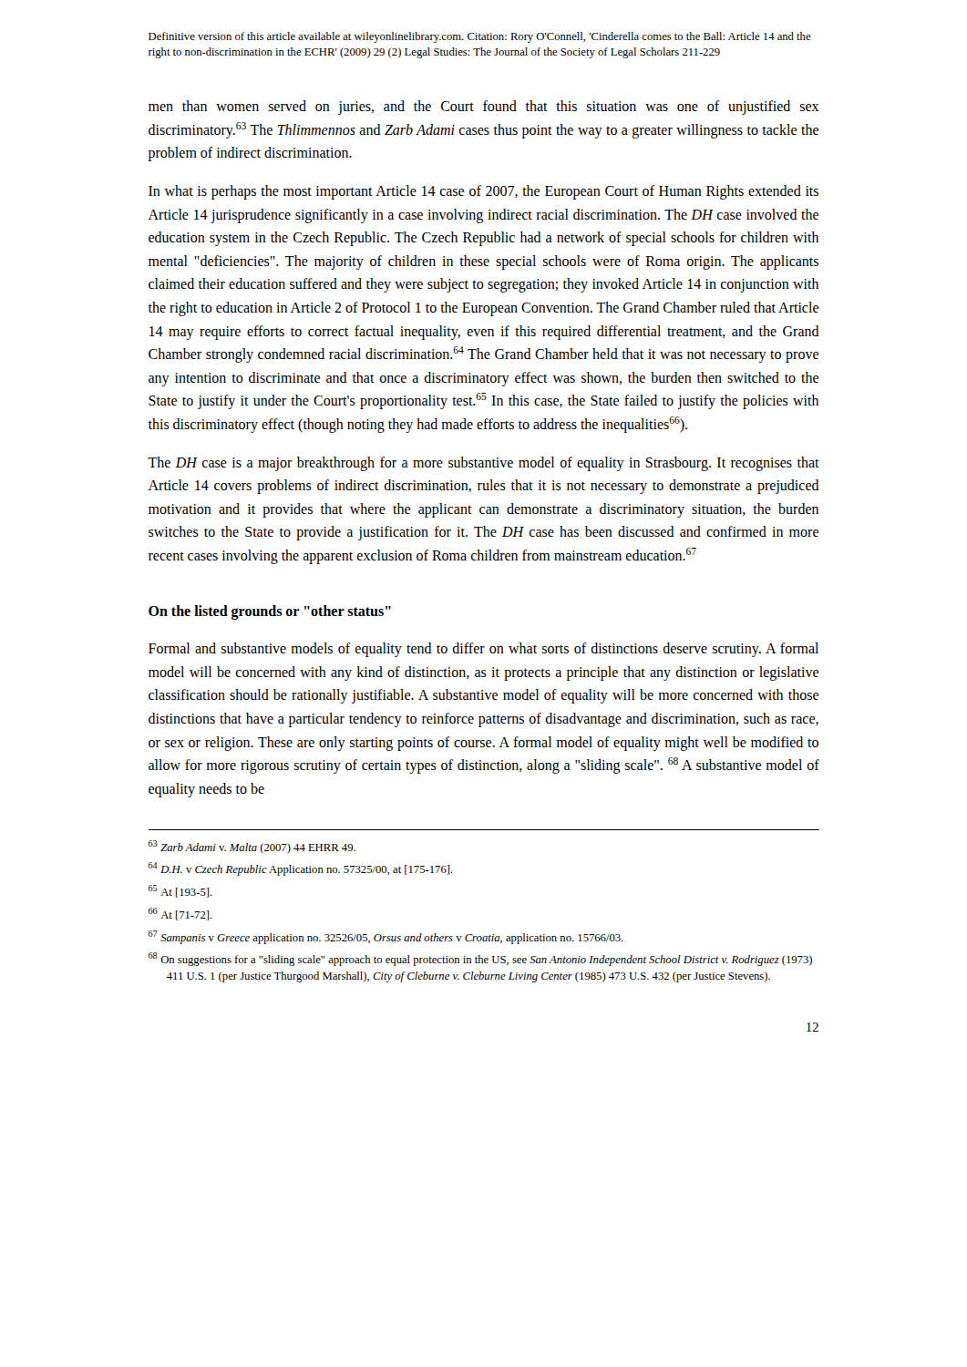Definitive version of this article available at wileyonlinelibrary.com. Citation: Rory O'Connell, 'Cinderella comes to the Ball: Article 14 and the right to non-discrimination in the ECHR' (2009) 29 (2) Legal Studies: The Journal of the Society of Legal Scholars 211-229
men than women served on juries, and the Court found that this situation was one of unjustified sex discriminatory.63 The Thlimmennos and Zarb Adami cases thus point the way to a greater willingness to tackle the problem of indirect discrimination.
In what is perhaps the most important Article 14 case of 2007, the European Court of Human Rights extended its Article 14 jurisprudence significantly in a case involving indirect racial discrimination. The DH case involved the education system in the Czech Republic. The Czech Republic had a network of special schools for children with mental "deficiencies". The majority of children in these special schools were of Roma origin. The applicants claimed their education suffered and they were subject to segregation; they invoked Article 14 in conjunction with the right to education in Article 2 of Protocol 1 to the European Convention. The Grand Chamber ruled that Article 14 may require efforts to correct factual inequality, even if this required differential treatment, and the Grand Chamber strongly condemned racial discrimination.64 The Grand Chamber held that it was not necessary to prove any intention to discriminate and that once a discriminatory effect was shown, the burden then switched to the State to justify it under the Court's proportionality test.65 In this case, the State failed to justify the policies with this discriminatory effect (though noting they had made efforts to address the inequalities66).
The DH case is a major breakthrough for a more substantive model of equality in Strasbourg. It recognises that Article 14 covers problems of indirect discrimination, rules that it is not necessary to demonstrate a prejudiced motivation and it provides that where the applicant can demonstrate a discriminatory situation, the burden switches to the State to provide a justification for it. The DH case has been discussed and confirmed in more recent cases involving the apparent exclusion of Roma children from mainstream education.67
On the listed grounds or "other status"
Formal and substantive models of equality tend to differ on what sorts of distinctions deserve scrutiny. A formal model will be concerned with any kind of distinction, as it protects a principle that any distinction or legislative classification should be rationally justifiable. A substantive model of equality will be more concerned with those distinctions that have a particular tendency to reinforce patterns of disadvantage and discrimination, such as race, or sex or religion. These are only starting points of course. A formal model of equality might well be modified to allow for more rigorous scrutiny of certain types of distinction, along a "sliding scale". 68 A substantive model of equality needs to be
63 Zarb Adami v. Malta (2007) 44 EHRR 49.
64 D.H. v Czech Republic Application no. 57325/00, at [175-176].
65 At [193-5].
66 At [71-72].
67 Sampanis v Greece application no. 32526/05, Orsus and others v Croatia, application no. 15766/03.
68 On suggestions for a "sliding scale" approach to equal protection in the US, see San Antonio Independent School District v. Rodriguez (1973) 411 U.S. 1 (per Justice Thurgood Marshall), City of Cleburne v. Cleburne Living Center (1985) 473 U.S. 432 (per Justice Stevens).
12